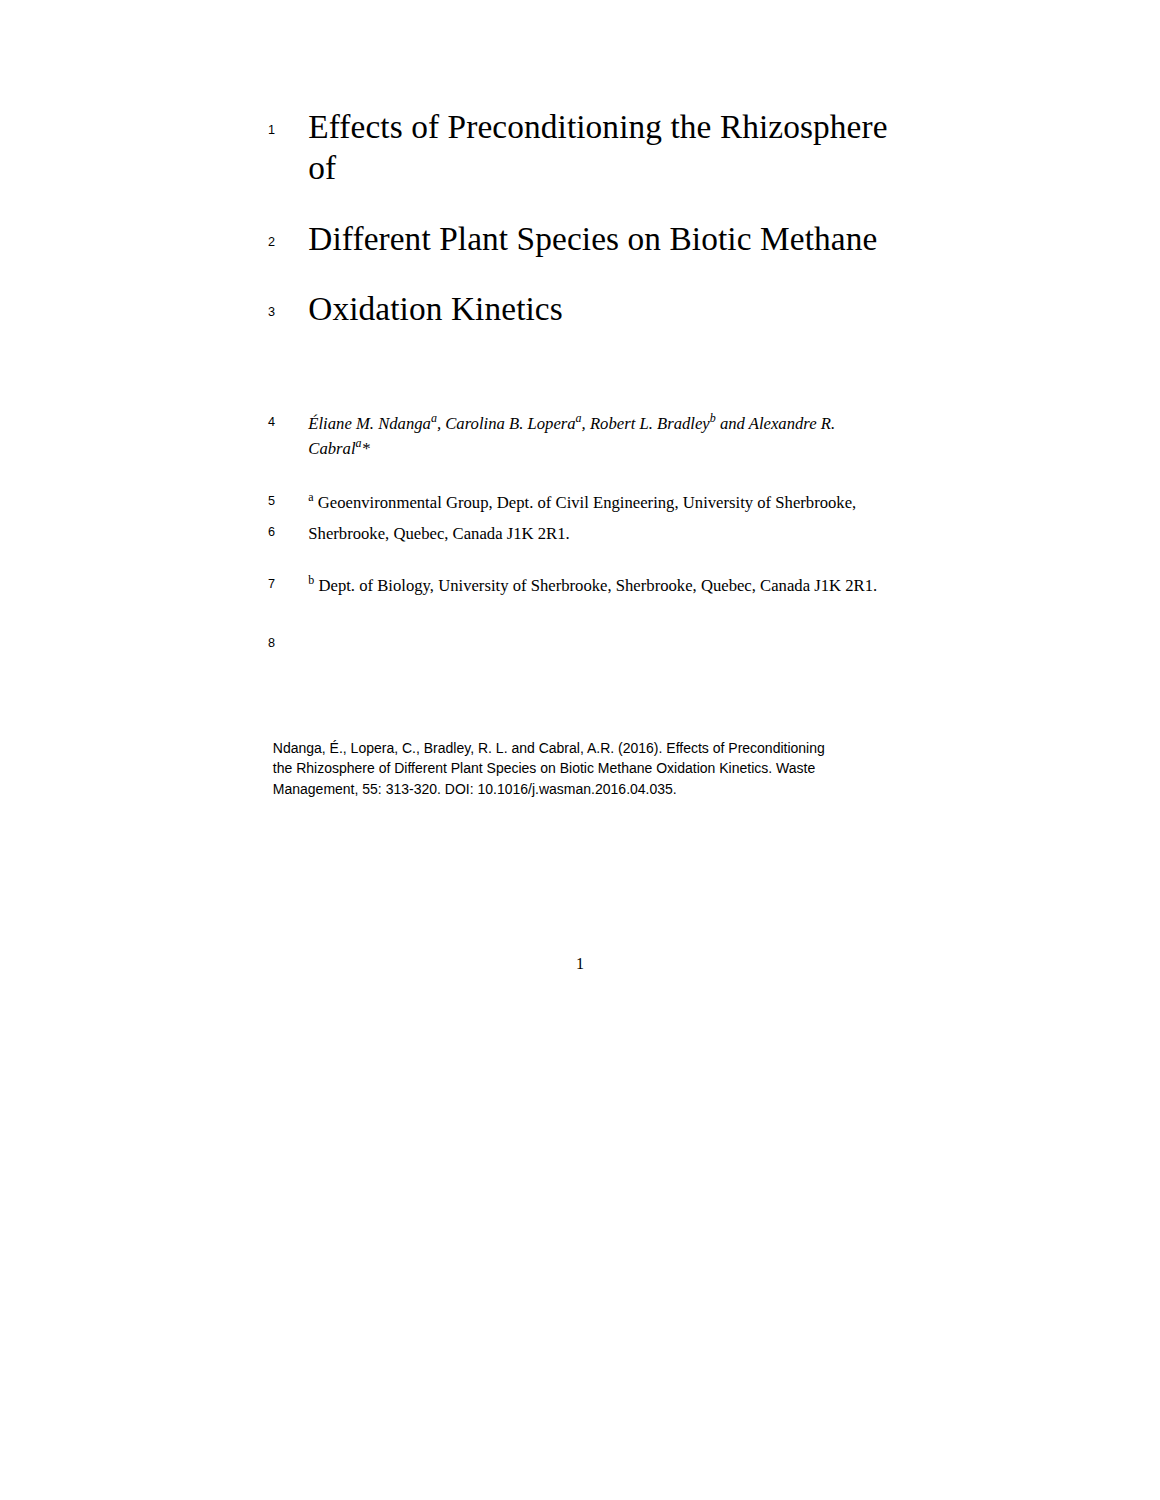1
Effects of Preconditioning the Rhizosphere of
2
Different Plant Species on Biotic Methane
3
Oxidation Kinetics
4
Éliane M. Ndangaa, Carolina B. Loperaa, Robert L. Bradleyb and Alexandre R. Cabrala*
5
a Geoenvironmental Group, Dept. of Civil Engineering, University of Sherbrooke,
6
Sherbrooke, Quebec, Canada J1K 2R1.
7
b Dept. of Biology, University of Sherbrooke, Sherbrooke, Quebec, Canada J1K 2R1.
8
Ndanga, É., Lopera, C., Bradley, R. L. and Cabral, A.R. (2016). Effects of Preconditioning the Rhizosphere of Different Plant Species on Biotic Methane Oxidation Kinetics. Waste Management, 55: 313-320. DOI: 10.1016/j.wasman.2016.04.035.
1